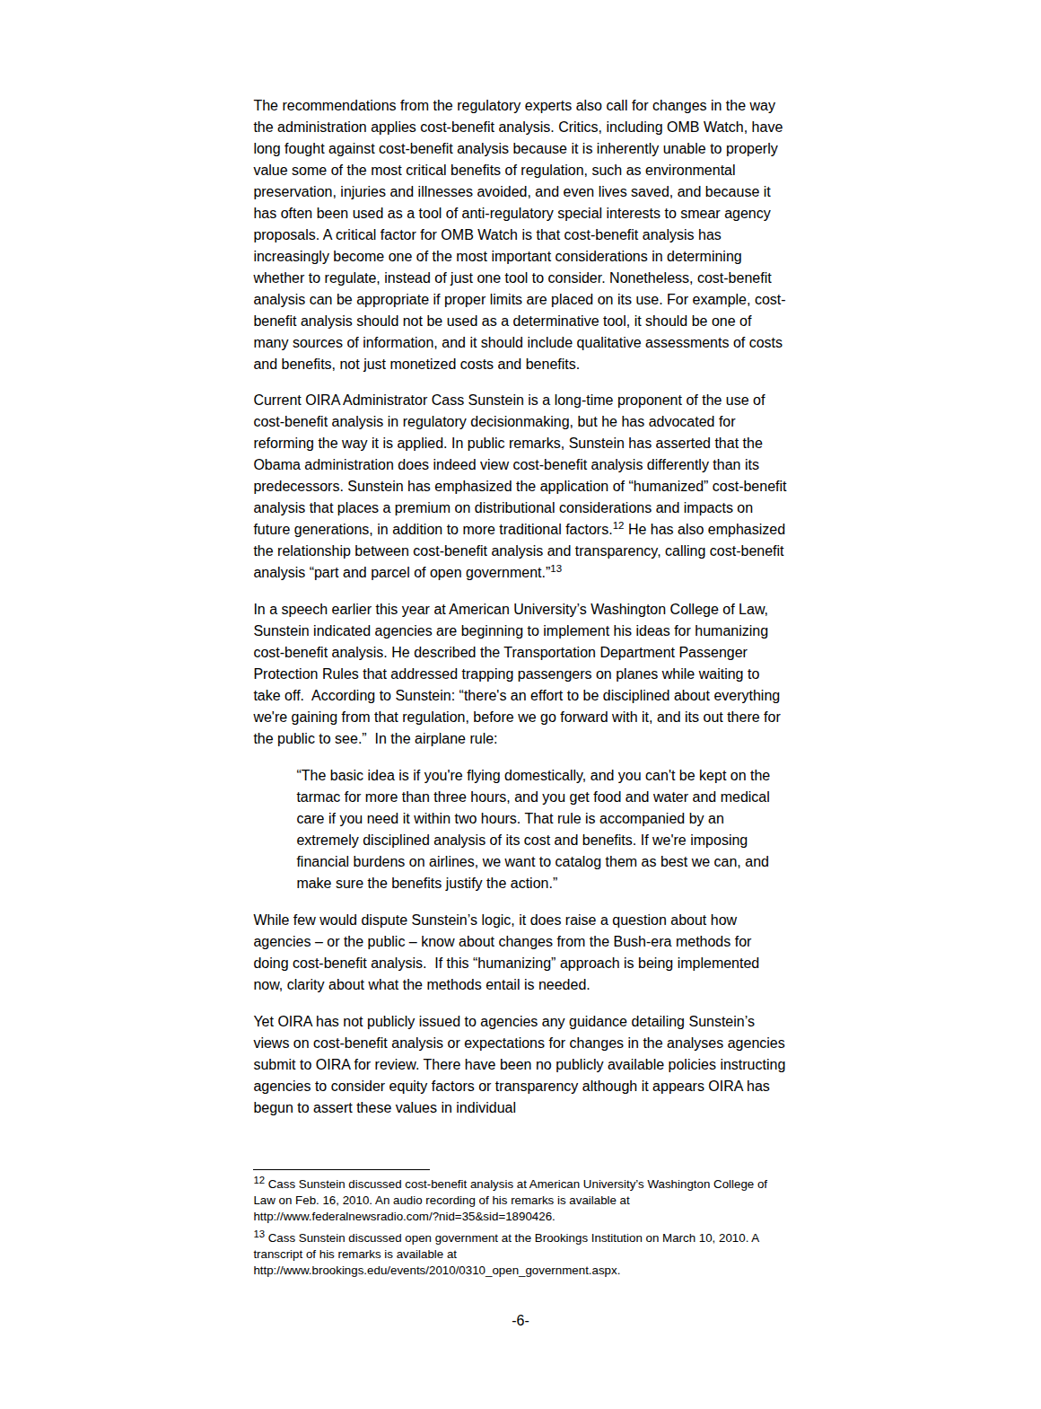The recommendations from the regulatory experts also call for changes in the way the administration applies cost-benefit analysis. Critics, including OMB Watch, have long fought against cost-benefit analysis because it is inherently unable to properly value some of the most critical benefits of regulation, such as environmental preservation, injuries and illnesses avoided, and even lives saved, and because it has often been used as a tool of anti-regulatory special interests to smear agency proposals. A critical factor for OMB Watch is that cost-benefit analysis has increasingly become one of the most important considerations in determining whether to regulate, instead of just one tool to consider. Nonetheless, cost-benefit analysis can be appropriate if proper limits are placed on its use. For example, cost-benefit analysis should not be used as a determinative tool, it should be one of many sources of information, and it should include qualitative assessments of costs and benefits, not just monetized costs and benefits.
Current OIRA Administrator Cass Sunstein is a long-time proponent of the use of cost-benefit analysis in regulatory decisionmaking, but he has advocated for reforming the way it is applied. In public remarks, Sunstein has asserted that the Obama administration does indeed view cost-benefit analysis differently than its predecessors. Sunstein has emphasized the application of “humanized” cost-benefit analysis that places a premium on distributional considerations and impacts on future generations, in addition to more traditional factors.12 He has also emphasized the relationship between cost-benefit analysis and transparency, calling cost-benefit analysis “part and parcel of open government.”13
In a speech earlier this year at American University’s Washington College of Law, Sunstein indicated agencies are beginning to implement his ideas for humanizing cost-benefit analysis. He described the Transportation Department Passenger Protection Rules that addressed trapping passengers on planes while waiting to take off. According to Sunstein: “there's an effort to be disciplined about everything we're gaining from that regulation, before we go forward with it, and its out there for the public to see.” In the airplane rule:
“The basic idea is if you're flying domestically, and you can't be kept on the tarmac for more than three hours, and you get food and water and medical care if you need it within two hours. That rule is accompanied by an extremely disciplined analysis of its cost and benefits. If we're imposing financial burdens on airlines, we want to catalog them as best we can, and make sure the benefits justify the action.”
While few would dispute Sunstein’s logic, it does raise a question about how agencies – or the public – know about changes from the Bush-era methods for doing cost-benefit analysis. If this “humanizing” approach is being implemented now, clarity about what the methods entail is needed.
Yet OIRA has not publicly issued to agencies any guidance detailing Sunstein’s views on cost-benefit analysis or expectations for changes in the analyses agencies submit to OIRA for review. There have been no publicly available policies instructing agencies to consider equity factors or transparency although it appears OIRA has begun to assert these values in individual
12 Cass Sunstein discussed cost-benefit analysis at American University’s Washington College of Law on Feb. 16, 2010. An audio recording of his remarks is available at http://www.federalnewsradio.com/?nid=35&sid=1890426.
13 Cass Sunstein discussed open government at the Brookings Institution on March 10, 2010. A transcript of his remarks is available at http://www.brookings.edu/events/2010/0310_open_government.aspx.
-6-